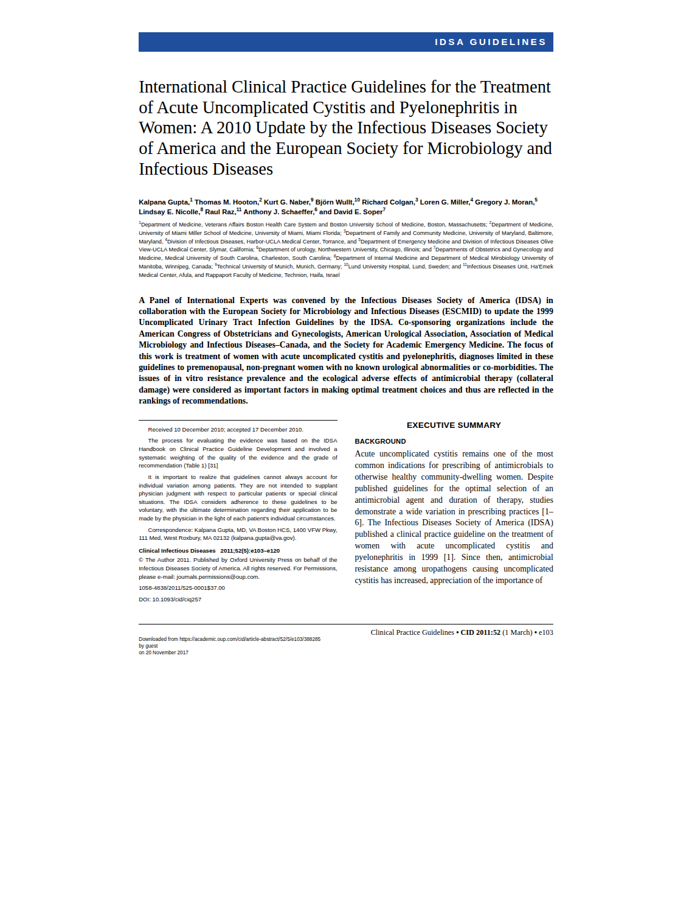IDSA GUIDELINES
International Clinical Practice Guidelines for the Treatment of Acute Uncomplicated Cystitis and Pyelonephritis in Women: A 2010 Update by the Infectious Diseases Society of America and the European Society for Microbiology and Infectious Diseases
Kalpana Gupta,1 Thomas M. Hooton,2 Kurt G. Naber,9 Björn Wullt,10 Richard Colgan,3 Loren G. Miller,4 Gregory J. Moran,5 Lindsay E. Nicolle,8 Raul Raz,11 Anthony J. Schaeffer,6 and David E. Soper7
1Department of Medicine, Veterans Affairs Boston Health Care System and Boston University School of Medicine, Boston, Massachusetts; 2Department of Medicine, University of Miami Miller School of Medicine, University of Miami, Miami Florida; 3Department of Family and Community Medicine, University of Maryland, Baltimore, Maryland, 4Division of Infectious Diseases, Harbor-UCLA Medical Center, Torrance, and 5Department of Emergency Medicine and Division of Infectious Diseases Olive View-UCLA Medical Center, Slymar, California; 6Deptartment of urology, Northwestern University, Chicago, Illinois; and 7Departments of Obstetrics and Gynecology and Medicine, Medical University of South Carolina, Charleston, South Carolina; 8Department of Internal Medicine and Department of Medical Mirobiology University of Manitoba, Winnipeg, Canada; 9Technical University of Munich, Munich, Germany; 10Lund University Hospital, Lund, Sweden; and 11Infectious Diseases Unit, Ha'Emek Medical Center, Afula, and Rappaport Faculty of Medicine, Technion, Haifa, Israel
A Panel of International Experts was convened by the Infectious Diseases Society of America (IDSA) in collaboration with the European Society for Microbiology and Infectious Diseases (ESCMID) to update the 1999 Uncomplicated Urinary Tract Infection Guidelines by the IDSA. Co-sponsoring organizations include the American Congress of Obstetricians and Gynecologists, American Urological Association, Association of Medical Microbiology and Infectious Diseases–Canada, and the Society for Academic Emergency Medicine. The focus of this work is treatment of women with acute uncomplicated cystitis and pyelonephritis, diagnoses limited in these guidelines to premenopausal, non-pregnant women with no known urological abnormalities or co-morbidities. The issues of in vitro resistance prevalence and the ecological adverse effects of antimicrobial therapy (collateral damage) were considered as important factors in making optimal treatment choices and thus are reflected in the rankings of recommendations.
Received 10 December 2010; accepted 17 December 2010.
The process for evaluating the evidence was based on the IDSA Handbook on Clinical Practice Guideline Development and involved a systematic weighting of the quality of the evidence and the grade of recommendation (Table 1) [31]
It is important to realize that guidelines cannot always account for individual variation among patients. They are not intended to supplant physician judgment with respect to particular patients or special clinical situations. The IDSA considers adherence to these guidelines to be voluntary, with the ultimate determination regarding their application to be made by the physician in the light of each patient's individual circumstances.
Correspondence: Kalpana Gupta, MD, VA Boston HCS, 1400 VFW Pkwy, 111 Med, West Roxbury, MA 02132 (kalpana.gupta@va.gov).
Clinical Infectious Diseases 2011;52(5):e103–e120
© The Author 2011. Published by Oxford University Press on behalf of the Infectious Diseases Society of America. All rights reserved. For Permissions, please e-mail: journals.permissions@oup.com.
1058-4838/2011/525-0001$37.00
DOI: 10.1093/cid/ciq257
EXECUTIVE SUMMARY
BACKGROUND
Acute uncomplicated cystitis remains one of the most common indications for prescribing of antimicrobials to otherwise healthy community-dwelling women. Despite published guidelines for the optimal selection of an antimicrobial agent and duration of therapy, studies demonstrate a wide variation in prescribing practices [1–6]. The Infectious Diseases Society of America (IDSA) published a clinical practice guideline on the treatment of women with acute uncomplicated cystitis and pyelonephritis in 1999 [1]. Since then, antimicrobial resistance among uropathogens causing uncomplicated cystitis has increased, appreciation of the importance of
Clinical Practice Guidelines • CID 2011:52 (1 March) • e103
Downloaded from https://academic.oup.com/cid/article-abstract/52/5/e103/388285
by guest
on 20 November 2017